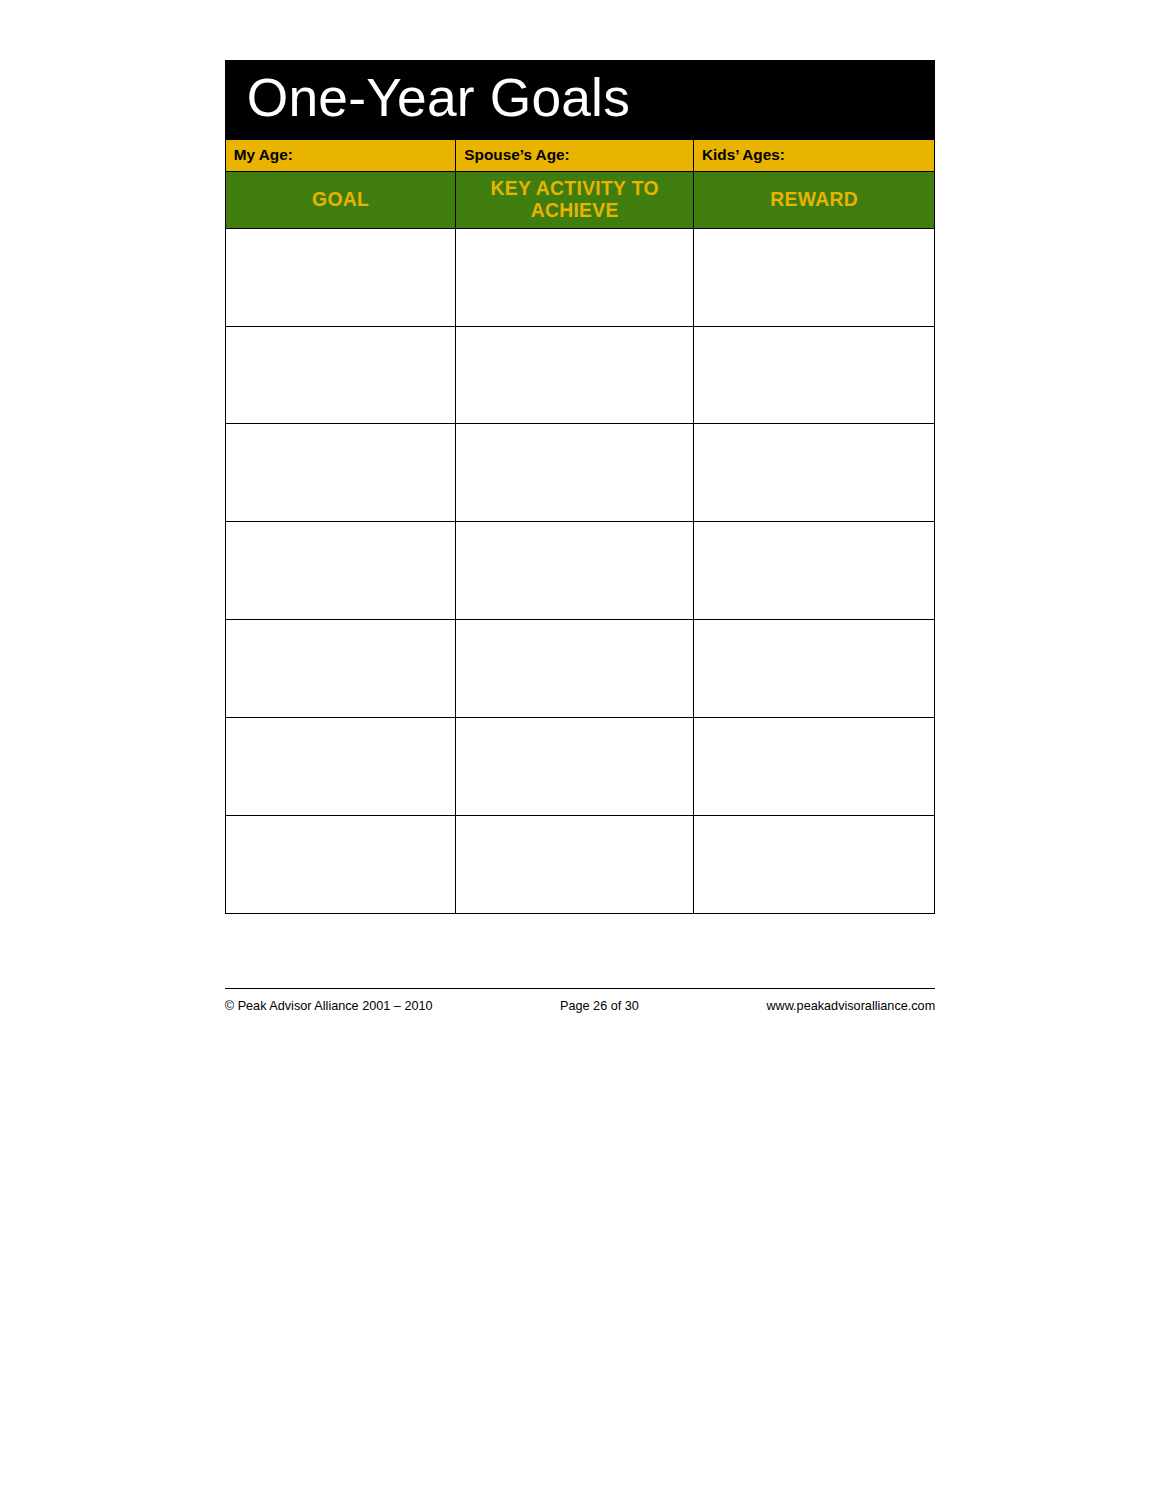One-Year Goals
| My Age: | Spouse’s Age: | Kids’ Ages: |
| GOAL | KEY ACTIVITY TO ACHIEVE | REWARD |
© Peak Advisor Alliance 2001 – 2010 Page 26 of 30 www.peakadvisoralliance.com